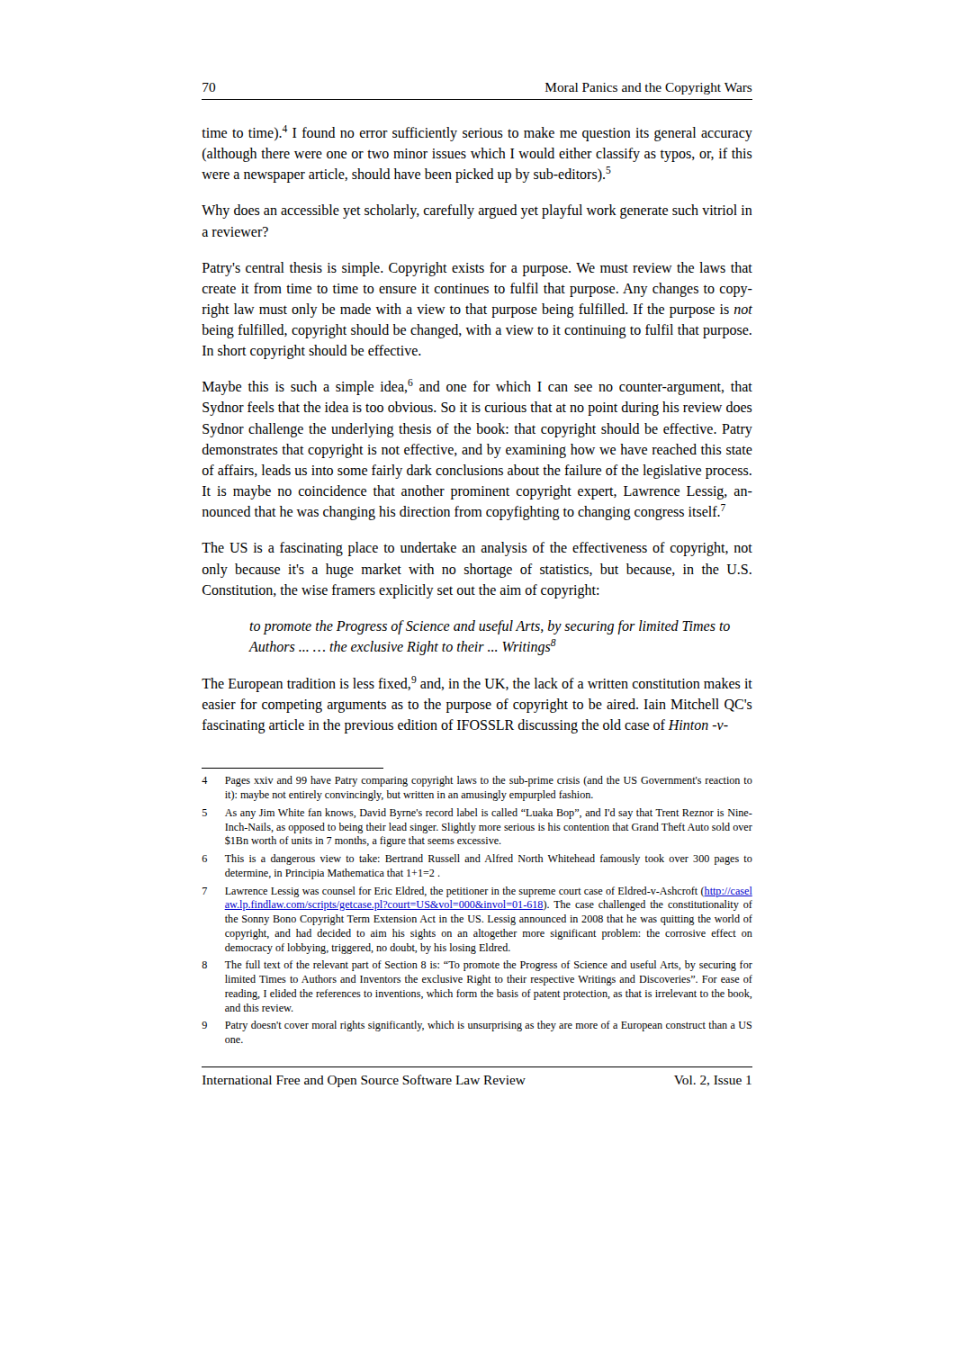70 Moral Panics and the Copyright Wars
time to time).4 I found no error sufficiently serious to make me question its general accuracy (although there were one or two minor issues which I would either classify as typos, or, if this were a newspaper article, should have been picked up by sub-editors).5
Why does an accessible yet scholarly, carefully argued yet playful work generate such vitriol in a reviewer?
Patry's central thesis is simple. Copyright exists for a purpose. We must review the laws that create it from time to time to ensure it continues to fulfil that purpose. Any changes to copyright law must only be made with a view to that purpose being fulfilled. If the purpose is not being fulfilled, copyright should be changed, with a view to it continuing to fulfil that purpose. In short copyright should be effective.
Maybe this is such a simple idea,6 and one for which I can see no counter-argument, that Sydnor feels that the idea is too obvious. So it is curious that at no point during his review does Sydnor challenge the underlying thesis of the book: that copyright should be effective. Patry demonstrates that copyright is not effective, and by examining how we have reached this state of affairs, leads us into some fairly dark conclusions about the failure of the legislative process. It is maybe no coincidence that another prominent copyright expert, Lawrence Lessig, announced that he was changing his direction from copyfighting to changing congress itself.7
The US is a fascinating place to undertake an analysis of the effectiveness of copyright, not only because it's a huge market with no shortage of statistics, but because, in the U.S. Constitution, the wise framers explicitly set out the aim of copyright:
to promote the Progress of Science and useful Arts, by securing for limited Times to Authors ... … the exclusive Right to their ... Writings8
The European tradition is less fixed,9 and, in the UK, the lack of a written constitution makes it easier for competing arguments as to the purpose of copyright to be aired. Iain Mitchell QC's fascinating article in the previous edition of IFOSSLR discussing the old case of Hinton -v-
Pages xxiv and 99 have Patry comparing copyright laws to the sub-prime crisis (and the US Government's reaction to it): maybe not entirely convincingly, but written in an amusingly empurpled fashion.
As any Jim White fan knows, David Byrne's record label is called “Luaka Bop”, and I'd say that Trent Reznor is Nine-Inch-Nails, as opposed to being their lead singer. Slightly more serious is his contention that Grand Theft Auto sold over $1Bn worth of units in 7 months, a figure that seems excessive.
This is a dangerous view to take: Bertrand Russell and Alfred North Whitehead famously took over 300 pages to determine, in Principia Mathematica that 1+1=2 .
Lawrence Lessig was counsel for Eric Eldred, the petitioner in the supreme court case of Eldred-v-Ashcroft (http://caselaw.lp.findlaw.com/scripts/getcase.pl?court=US&vol=000&invol=01-618). The case challenged the constitutionality of the Sonny Bono Copyright Term Extension Act in the US. Lessig announced in 2008 that he was quitting the world of copyright, and had decided to aim his sights on an altogether more significant problem: the corrosive effect on democracy of lobbying, triggered, no doubt, by his losing Eldred.
The full text of the relevant part of Section 8 is: “To promote the Progress of Science and useful Arts, by securing for limited Times to Authors and Inventors the exclusive Right to their respective Writings and Discoveries”. For ease of reading, I elided the references to inventions, which form the basis of patent protection, as that is irrelevant to the book, and this review.
Patry doesn't cover moral rights significantly, which is unsurprising as they are more of a European construct than a US one.
International Free and Open Source Software Law Review Vol. 2, Issue 1